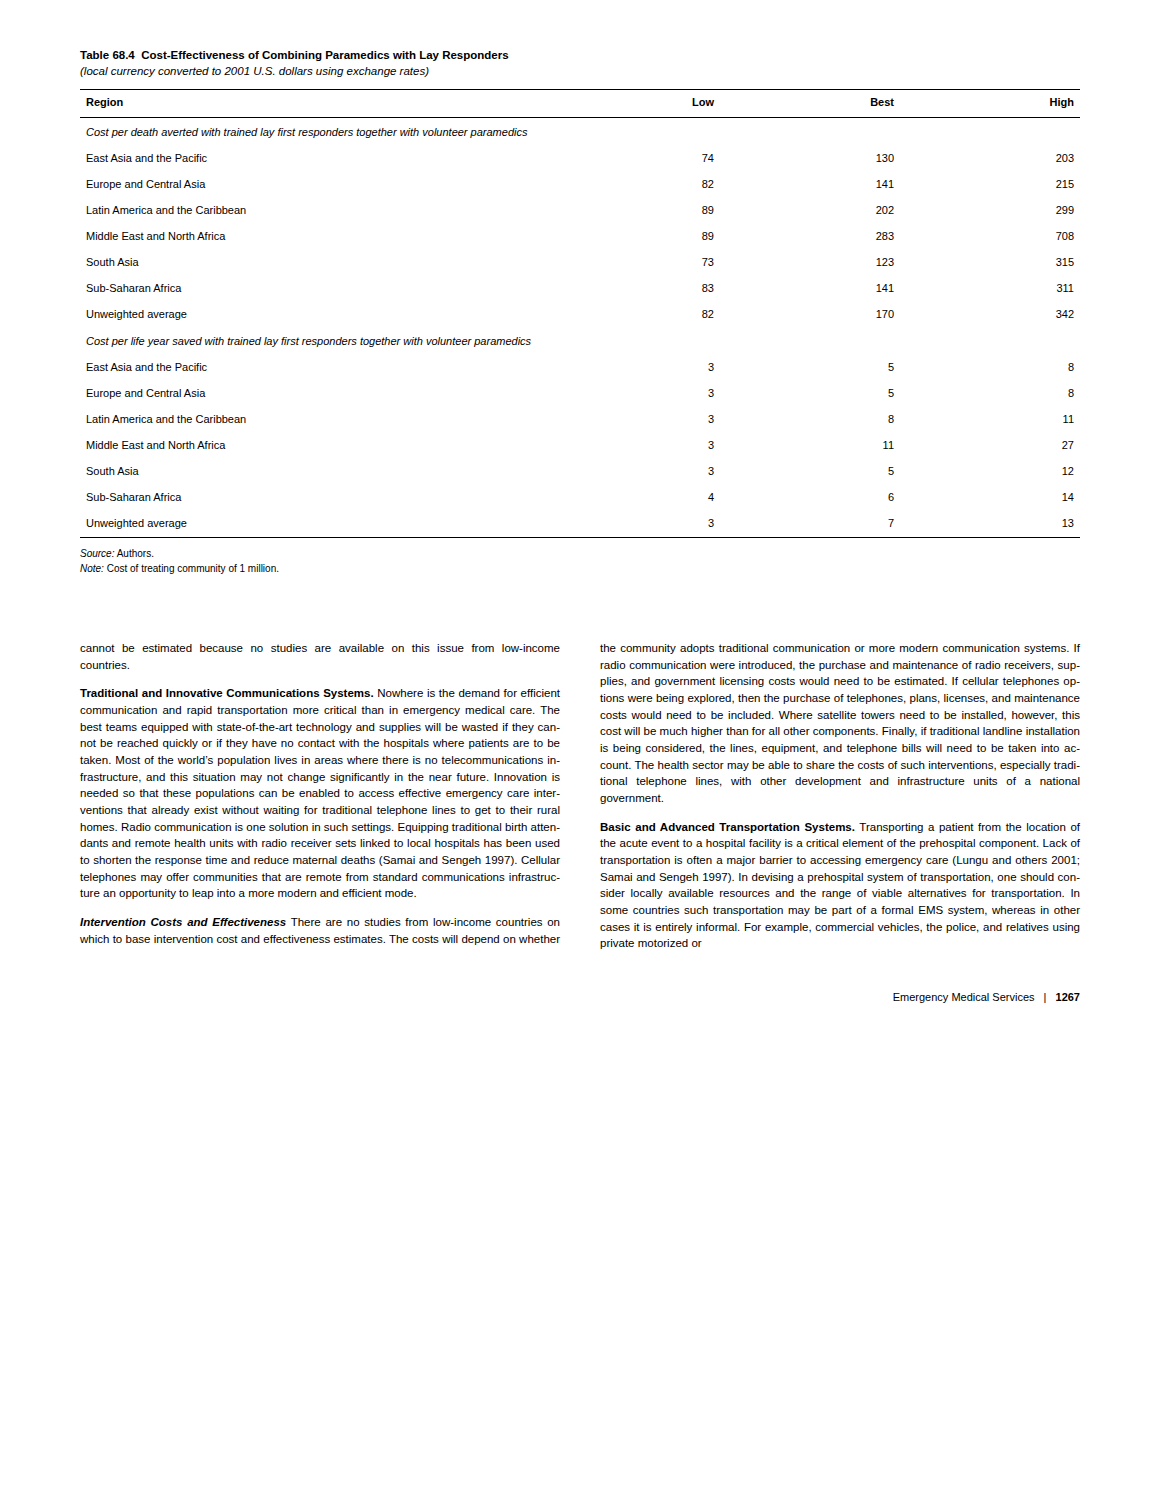Table 68.4 Cost-Effectiveness of Combining Paramedics with Lay Responders
(local currency converted to 2001 U.S. dollars using exchange rates)
| Region | Low | Best | High |
| --- | --- | --- | --- |
| Cost per death averted with trained lay first responders together with volunteer paramedics |
| East Asia and the Pacific | 74 | 130 | 203 |
| Europe and Central Asia | 82 | 141 | 215 |
| Latin America and the Caribbean | 89 | 202 | 299 |
| Middle East and North Africa | 89 | 283 | 708 |
| South Asia | 73 | 123 | 315 |
| Sub-Saharan Africa | 83 | 141 | 311 |
| Unweighted average | 82 | 170 | 342 |
| Cost per life year saved with trained lay first responders together with volunteer paramedics |
| East Asia and the Pacific | 3 | 5 | 8 |
| Europe and Central Asia | 3 | 5 | 8 |
| Latin America and the Caribbean | 3 | 8 | 11 |
| Middle East and North Africa | 3 | 11 | 27 |
| South Asia | 3 | 5 | 12 |
| Sub-Saharan Africa | 4 | 6 | 14 |
| Unweighted average | 3 | 7 | 13 |
Source: Authors.
Note: Cost of treating community of 1 million.
cannot be estimated because no studies are available on this issue from low-income countries.
Traditional and Innovative Communications Systems. Nowhere is the demand for efficient communication and rapid transportation more critical than in emergency medical care. The best teams equipped with state-of-the-art technology and supplies will be wasted if they cannot be reached quickly or if they have no contact with the hospitals where patients are to be taken. Most of the world’s population lives in areas where there is no telecommunications infrastructure, and this situation may not change significantly in the near future. Innovation is needed so that these populations can be enabled to access effective emergency care interventions that already exist without waiting for traditional telephone lines to get to their rural homes. Radio communication is one solution in such settings. Equipping traditional birth attendants and remote health units with radio receiver sets linked to local hospitals has been used to shorten the response time and reduce maternal deaths (Samai and Sengeh 1997). Cellular telephones may offer communities that are remote from standard communications infrastructure an opportunity to leap into a more modern and efficient mode.
Intervention Costs and Effectiveness There are no studies from low-income countries on which to base intervention cost and effectiveness estimates. The costs will depend on whether the community adopts traditional communication or more modern communication systems. If radio communication were introduced, the purchase and maintenance of radio receivers, supplies, and government licensing costs would need to be estimated. If cellular telephones options were being explored, then the purchase of telephones, plans, licenses, and maintenance costs would need to be included. Where satellite towers need to be installed, however, this cost will be much higher than for all other components. Finally, if traditional landline installation is being considered, the lines, equipment, and telephone bills will need to be taken into account. The health sector may be able to share the costs of such interventions, especially traditional telephone lines, with other development and infrastructure units of a national government.
Basic and Advanced Transportation Systems. Transporting a patient from the location of the acute event to a hospital facility is a critical element of the prehospital component. Lack of transportation is often a major barrier to accessing emergency care (Lungu and others 2001; Samai and Sengeh 1997). In devising a prehospital system of transportation, one should consider locally available resources and the range of viable alternatives for transportation. In some countries such transportation may be part of a formal EMS system, whereas in other cases it is entirely informal. For example, commercial vehicles, the police, and relatives using private motorized or
Emergency Medical Services | 1267